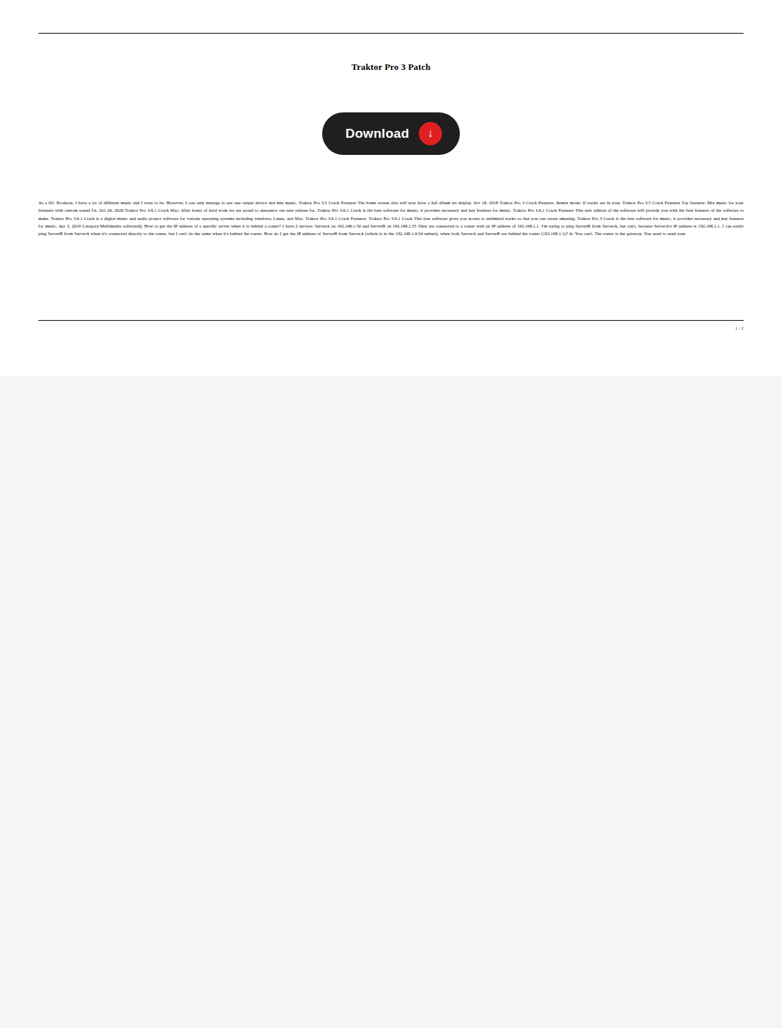Traktor Pro 3 Patch
Download ↓
As a DJ- Producer, I have a lot of different music and I want to be. However, I can only manage to use one output device and mix music. Traktor Pro 3.5 Crack Features The home screen also will now have a full album art display. Oct 18, 2018 Traktor Pro 3 Crack Features. Remix mode: If tracks are in your. Traktor Pro 3.5 Crack Features Top features: Mix music for your listeners with custom sound f/x. Oct 26, 2020 Traktor Pro 3.6.1 Crack Mac: After hours of hard work we are proud to announce our new release for. Traktor Pro 3.6.1 Crack is the best software for music, it provides necessary and key features for music. Traktor Pro 3.6.1 Crack Features This new edition of the software will provide you with the best features of the software to make. Traktor Pro 3.6.1 Crack is a digital music and audio project software for various operating systems including windows, Linux, and Mac. Traktor Pro 3.6.1 Crack Features. Traktor Pro 3.6.1 Crack This free software gives you access to unlimited tracks so that you can create amazing. Traktor Pro 3 Crack is the best software for music, it provides necessary and key features for music. Apr 3, 2019 Category:Multimedia softwareQ: How to get the IP address of a specific server when it is behind a router? I have 2 servers: ServerA on 192.168.1.50 and ServerB on 192.168.1.55 They are connected to a router with an IP address of 192.168.1.1. I'm trying to ping ServerB from ServerA, but can't, because ServerA's IP address is 192.168.1.1. I can easily ping ServerB from ServerA when it's connected directly to the router, but I can't do the same when it's behind the router. How do I get the IP address of ServerB from ServerA (which is in the 192.168.1.0/24 subnet), when both ServerA and ServerB are behind the router (192.168.1.1)? A: You can't. The router is the gateway. You need to send your
1 / 2